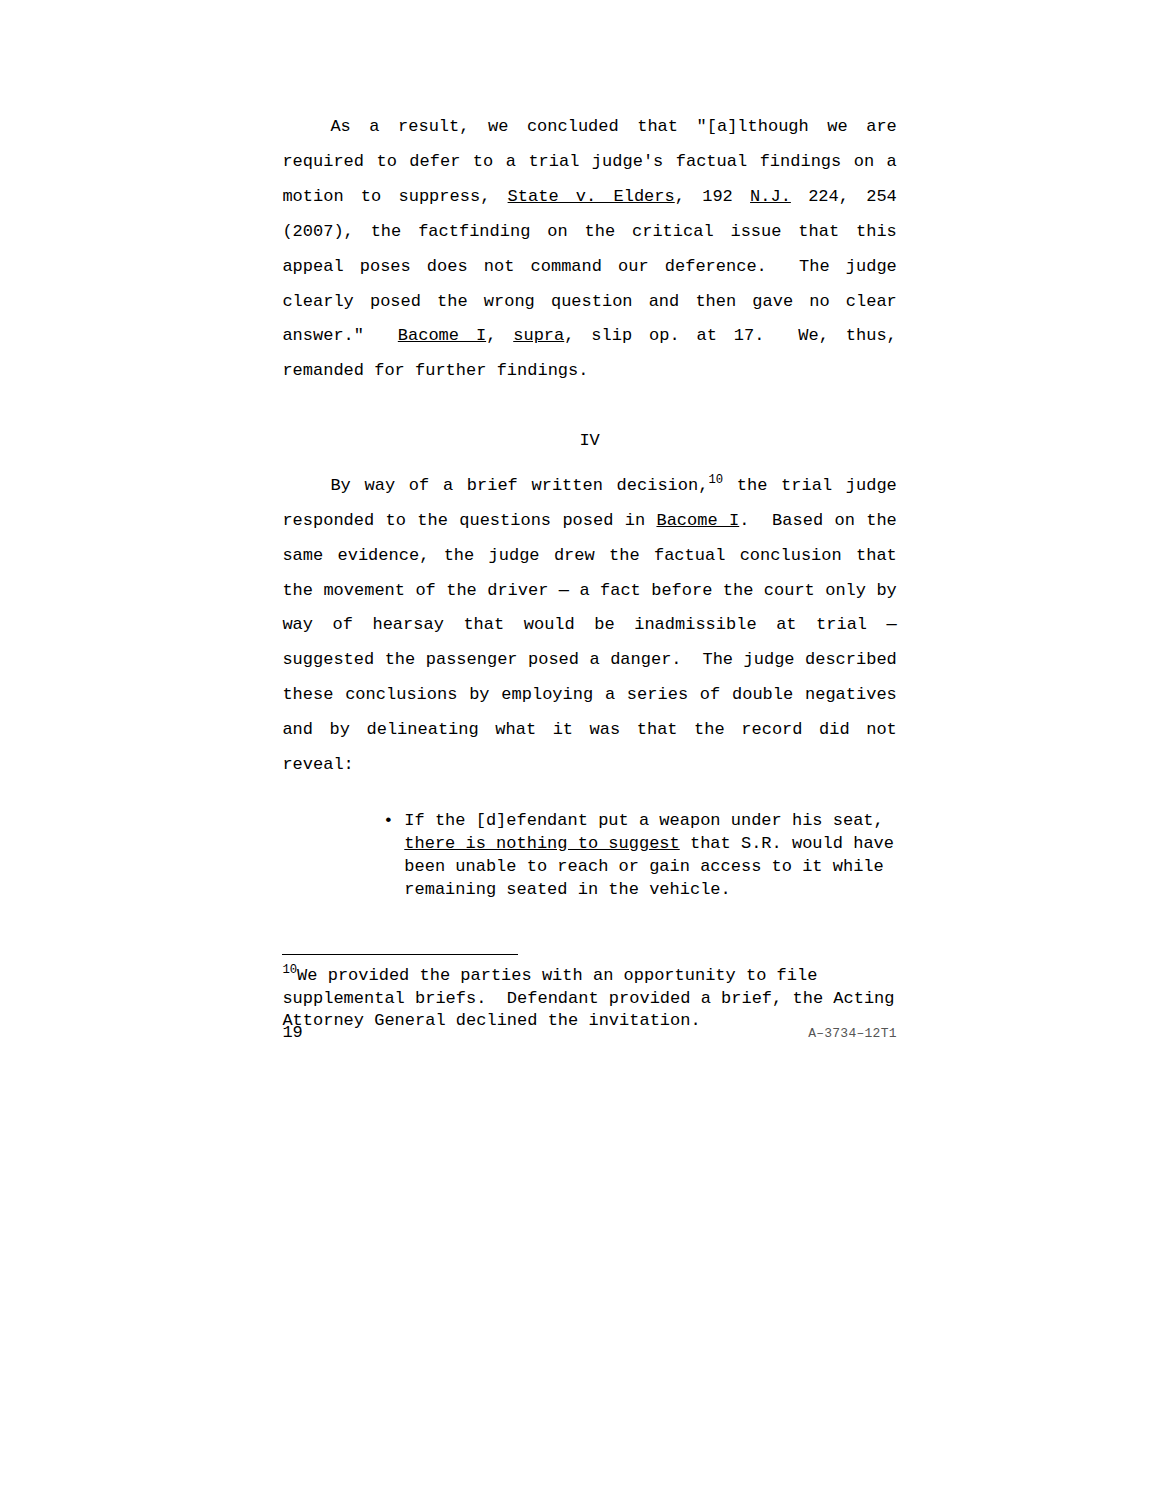As a result, we concluded that "[a]lthough we are required to defer to a trial judge's factual findings on a motion to suppress, State v. Elders, 192 N.J. 224, 254 (2007), the factfinding on the critical issue that this appeal poses does not command our deference. The judge clearly posed the wrong question and then gave no clear answer." Bacome I, supra, slip op. at 17. We, thus, remanded for further findings.
IV
By way of a brief written decision,10 the trial judge responded to the questions posed in Bacome I. Based on the same evidence, the judge drew the factual conclusion that the movement of the driver — a fact before the court only by way of hearsay that would be inadmissible at trial — suggested the passenger posed a danger. The judge described these conclusions by employing a series of double negatives and by delineating what it was that the record did not reveal:
• If the [d]efendant put a weapon under his seat, there is nothing to suggest that S.R. would have been unable to reach or gain access to it while remaining seated in the vehicle.
10We provided the parties with an opportunity to file supplemental briefs. Defendant provided a brief, the Acting Attorney General declined the invitation.
19 A–3734–12T1